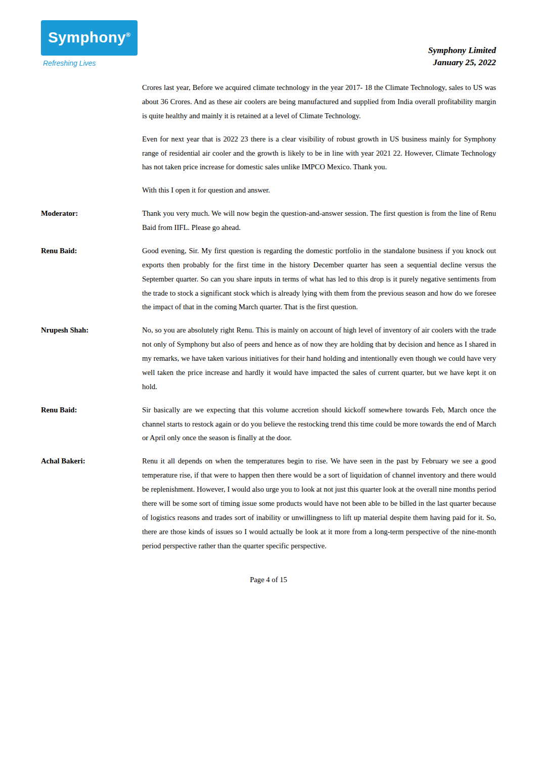Symphony® Refreshing Lives
Symphony Limited
January 25, 2022
Crores last year, Before we acquired climate technology in the year 2017- 18 the Climate Technology, sales to US was about 36 Crores. And as these air coolers are being manufactured and supplied from India overall profitability margin is quite healthy and mainly it is retained at a level of Climate Technology.
Even for next year that is 2022 23 there is a clear visibility of robust growth in US business mainly for Symphony range of residential air cooler and the growth is likely to be in line with year 2021 22. However, Climate Technology has not taken price increase for domestic sales unlike IMPCO Mexico. Thank you.
With this I open it for question and answer.
Moderator:
Thank you very much. We will now begin the question-and-answer session. The first question is from the line of Renu Baid from IIFL. Please go ahead.
Renu Baid:
Good evening, Sir. My first question is regarding the domestic portfolio in the standalone business if you knock out exports then probably for the first time in the history December quarter has seen a sequential decline versus the September quarter. So can you share inputs in terms of what has led to this drop is it purely negative sentiments from the trade to stock a significant stock which is already lying with them from the previous season and how do we foresee the impact of that in the coming March quarter. That is the first question.
Nrupesh Shah:
No, so you are absolutely right Renu. This is mainly on account of high level of inventory of air coolers with the trade not only of Symphony but also of peers and hence as of now they are holding that by decision and hence as I shared in my remarks, we have taken various initiatives for their hand holding and intentionally even though we could have very well taken the price increase and hardly it would have impacted the sales of current quarter, but we have kept it on hold.
Renu Baid:
Sir basically are we expecting that this volume accretion should kickoff somewhere towards Feb, March once the channel starts to restock again or do you believe the restocking trend this time could be more towards the end of March or April only once the season is finally at the door.
Achal Bakeri:
Renu it all depends on when the temperatures begin to rise. We have seen in the past by February we see a good temperature rise, if that were to happen then there would be a sort of liquidation of channel inventory and there would be replenishment. However, I would also urge you to look at not just this quarter look at the overall nine months period there will be some sort of timing issue some products would have not been able to be billed in the last quarter because of logistics reasons and trades sort of inability or unwillingness to lift up material despite them having paid for it. So, there are those kinds of issues so I would actually be look at it more from a long-term perspective of the nine-month period perspective rather than the quarter specific perspective.
Page 4 of 15